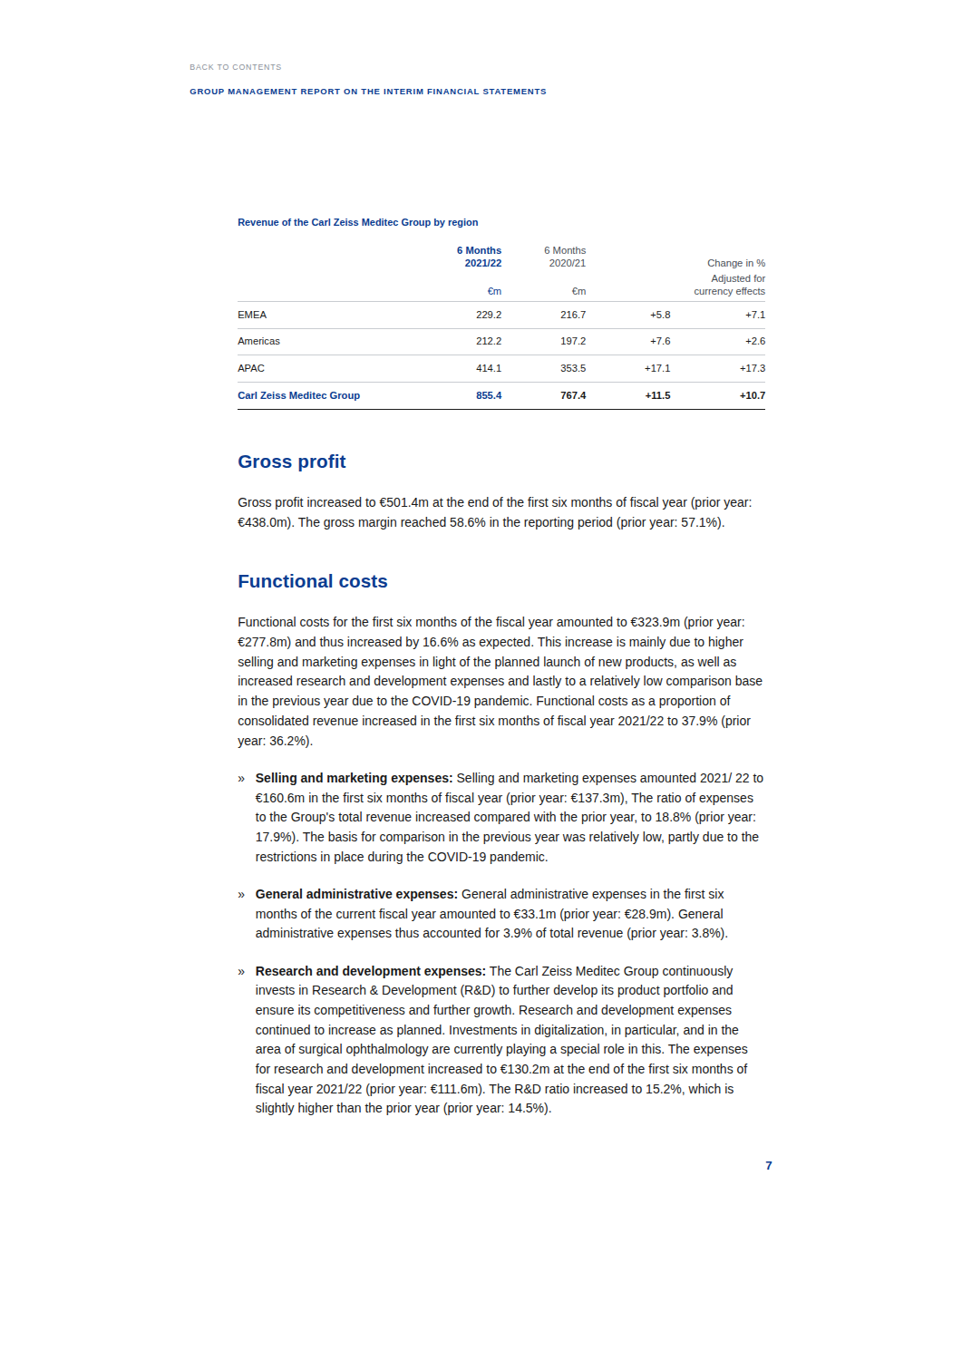BACK TO CONTENTS
GROUP MANAGEMENT REPORT ON THE INTERIM FINANCIAL STATEMENTS
Revenue of the Carl Zeiss Meditec Group by region
| | 6 Months 2021/22 | 6 Months 2020/21 | | Change in % |
| --- | --- | --- | --- | --- |
| | €m | €m | | Adjusted for currency effects |
| EMEA | 229.2 | 216.7 | +5.8 | +7.1 |
| Americas | 212.2 | 197.2 | +7.6 | +2.6 |
| APAC | 414.1 | 353.5 | +17.1 | +17.3 |
| Carl Zeiss Meditec Group | 855.4 | 767.4 | +11.5 | +10.7 |
Gross profit
Gross profit increased to €501.4m at the end of the first six months of fiscal year (prior year: €438.0m). The gross margin reached 58.6% in the reporting period (prior year: 57.1%).
Functional costs
Functional costs for the first six months of the fiscal year amounted to €323.9m (prior year: €277.8m) and thus increased by 16.6% as expected. This increase is mainly due to higher selling and marketing expenses in light of the planned launch of new products, as well as increased research and development expenses and lastly to a relatively low comparison base in the previous year due to the COVID-19 pandemic. Functional costs as a proportion of consolidated revenue increased in the first six months of fiscal year 2021/22 to 37.9% (prior year: 36.2%).
Selling and marketing expenses: Selling and marketing expenses amounted 2021/ 22 to €160.6m in the first six months of fiscal year (prior year: €137.3m), The ratio of expenses to the Group's total revenue increased compared with the prior year, to 18.8% (prior year: 17.9%). The basis for comparison in the previous year was relatively low, partly due to the restrictions in place during the COVID-19 pandemic.
General administrative expenses: General administrative expenses in the first six months of the current fiscal year amounted to €33.1m (prior year: €28.9m). General administrative expenses thus accounted for 3.9% of total revenue (prior year: 3.8%).
Research and development expenses: The Carl Zeiss Meditec Group continuously invests in Research & Development (R&D) to further develop its product portfolio and ensure its competitiveness and further growth. Research and development expenses continued to increase as planned. Investments in digitalization, in particular, and in the area of surgical ophthalmology are currently playing a special role in this. The expenses for research and development increased to €130.2m at the end of the first six months of fiscal year 2021/22 (prior year: €111.6m). The R&D ratio increased to 15.2%, which is slightly higher than the prior year (prior year: 14.5%).
7